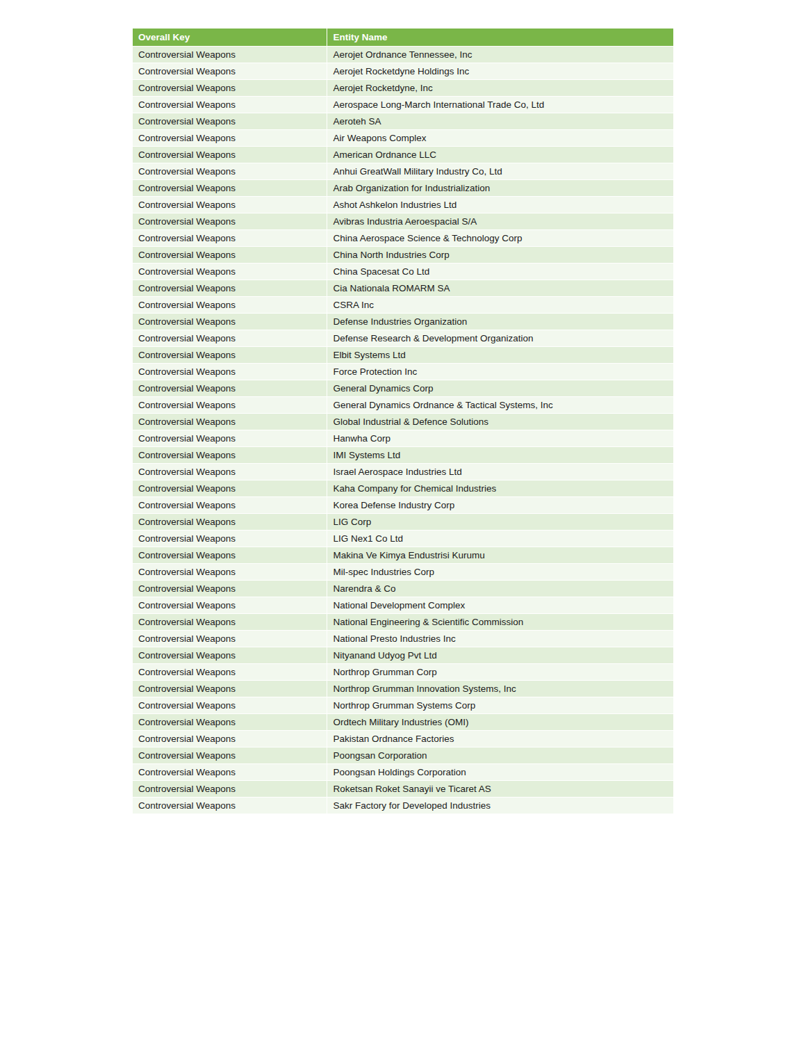| Overall Key | Entity Name |
| --- | --- |
| Controversial Weapons | Aerojet Ordnance Tennessee, Inc |
| Controversial Weapons | Aerojet Rocketdyne Holdings Inc |
| Controversial Weapons | Aerojet Rocketdyne, Inc |
| Controversial Weapons | Aerospace Long-March International Trade Co, Ltd |
| Controversial Weapons | Aeroteh SA |
| Controversial Weapons | Air Weapons Complex |
| Controversial Weapons | American Ordnance LLC |
| Controversial Weapons | Anhui GreatWall Military Industry Co, Ltd |
| Controversial Weapons | Arab Organization for Industrialization |
| Controversial Weapons | Ashot Ashkelon Industries Ltd |
| Controversial Weapons | Avibras Industria Aeroespacial S/A |
| Controversial Weapons | China Aerospace Science & Technology Corp |
| Controversial Weapons | China North Industries Corp |
| Controversial Weapons | China Spacesat Co Ltd |
| Controversial Weapons | Cia Nationala ROMARM SA |
| Controversial Weapons | CSRA Inc |
| Controversial Weapons | Defense Industries Organization |
| Controversial Weapons | Defense Research & Development Organization |
| Controversial Weapons | Elbit Systems Ltd |
| Controversial Weapons | Force Protection Inc |
| Controversial Weapons | General Dynamics Corp |
| Controversial Weapons | General Dynamics Ordnance & Tactical Systems, Inc |
| Controversial Weapons | Global Industrial & Defence Solutions |
| Controversial Weapons | Hanwha Corp |
| Controversial Weapons | IMI Systems Ltd |
| Controversial Weapons | Israel Aerospace Industries Ltd |
| Controversial Weapons | Kaha Company for Chemical Industries |
| Controversial Weapons | Korea Defense Industry Corp |
| Controversial Weapons | LIG Corp |
| Controversial Weapons | LIG Nex1 Co Ltd |
| Controversial Weapons | Makina Ve Kimya Endustrisi Kurumu |
| Controversial Weapons | Mil-spec Industries Corp |
| Controversial Weapons | Narendra & Co |
| Controversial Weapons | National Development Complex |
| Controversial Weapons | National Engineering & Scientific Commission |
| Controversial Weapons | National Presto Industries Inc |
| Controversial Weapons | Nityanand Udyog Pvt Ltd |
| Controversial Weapons | Northrop Grumman Corp |
| Controversial Weapons | Northrop Grumman Innovation Systems, Inc |
| Controversial Weapons | Northrop Grumman Systems Corp |
| Controversial Weapons | Ordtech Military Industries (OMI) |
| Controversial Weapons | Pakistan Ordnance Factories |
| Controversial Weapons | Poongsan Corporation |
| Controversial Weapons | Poongsan Holdings Corporation |
| Controversial Weapons | Roketsan Roket Sanayii ve Ticaret AS |
| Controversial Weapons | Sakr Factory for Developed Industries |